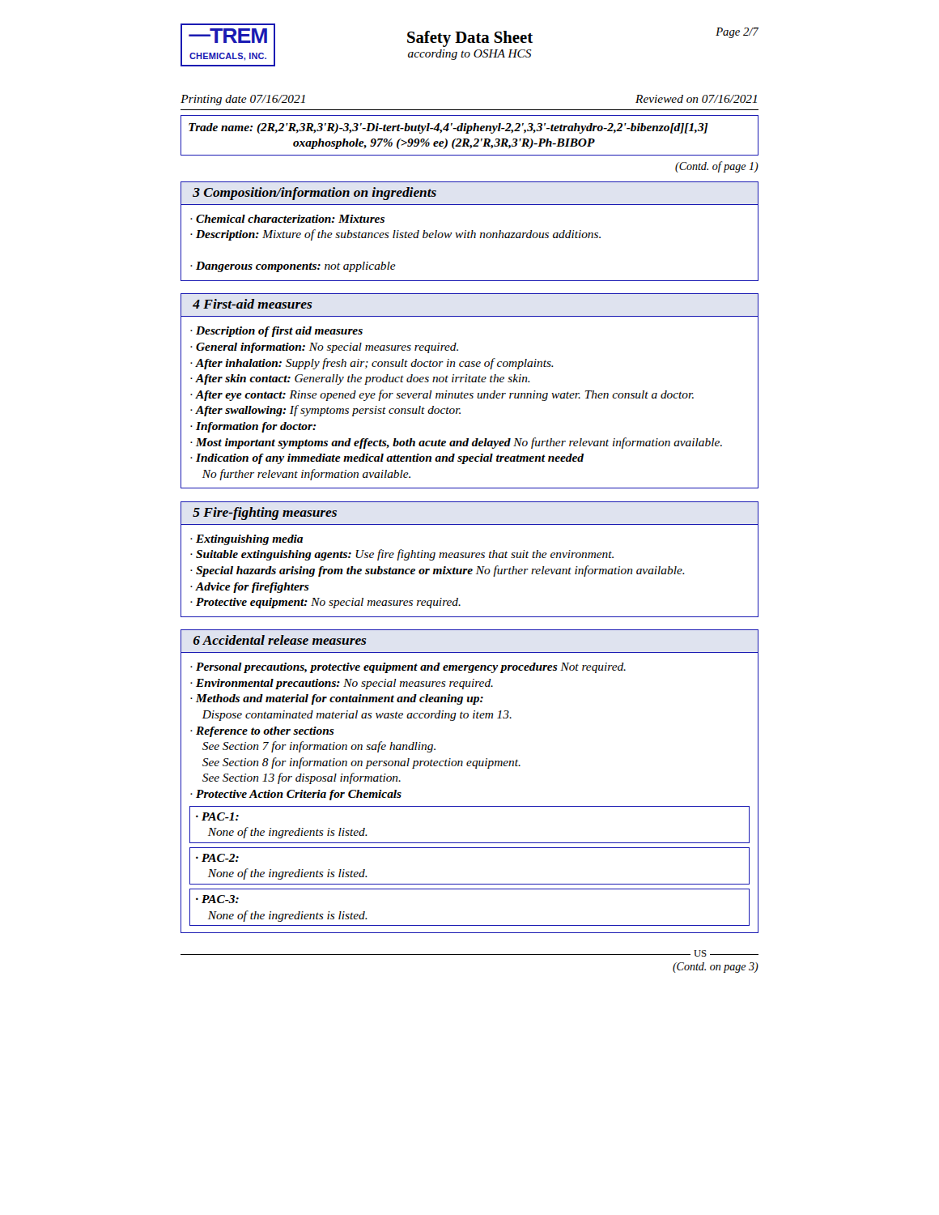—TREM CHEMICALS, INC.
Safety Data Sheet
according to OSHA HCS
Page 2/7
Printing date 07/16/2021 Reviewed on 07/16/2021
Trade name: (2R,2'R,3R,3'R)-3,3'-Di-tert-butyl-4,4'-diphenyl-2,2',3,3'-tetrahydro-2,2'-bibenzo[d][1,3] oxaphosphole, 97% (>99% ee) (2R,2'R,3R,3'R)-Ph-BIBOP
(Contd. of page 1)
3 Composition/information on ingredients
· Chemical characterization: Mixtures
· Description: Mixture of the substances listed below with nonhazardous additions.
· Dangerous components: not applicable
4 First-aid measures
· Description of first aid measures
· General information: No special measures required.
· After inhalation: Supply fresh air; consult doctor in case of complaints.
· After skin contact: Generally the product does not irritate the skin.
· After eye contact: Rinse opened eye for several minutes under running water. Then consult a doctor.
· After swallowing: If symptoms persist consult doctor.
· Information for doctor:
· Most important symptoms and effects, both acute and delayed No further relevant information available.
· Indication of any immediate medical attention and special treatment needed
No further relevant information available.
5 Fire-fighting measures
· Extinguishing media
· Suitable extinguishing agents: Use fire fighting measures that suit the environment.
· Special hazards arising from the substance or mixture No further relevant information available.
· Advice for firefighters
· Protective equipment: No special measures required.
6 Accidental release measures
· Personal precautions, protective equipment and emergency procedures Not required.
· Environmental precautions: No special measures required.
· Methods and material for containment and cleaning up:
Dispose contaminated material as waste according to item 13.
· Reference to other sections
See Section 7 for information on safe handling.
See Section 8 for information on personal protection equipment.
See Section 13 for disposal information.
· Protective Action Criteria for Chemicals
· PAC-1:
None of the ingredients is listed.
· PAC-2:
None of the ingredients is listed.
· PAC-3:
None of the ingredients is listed.
US
(Contd. on page 3)